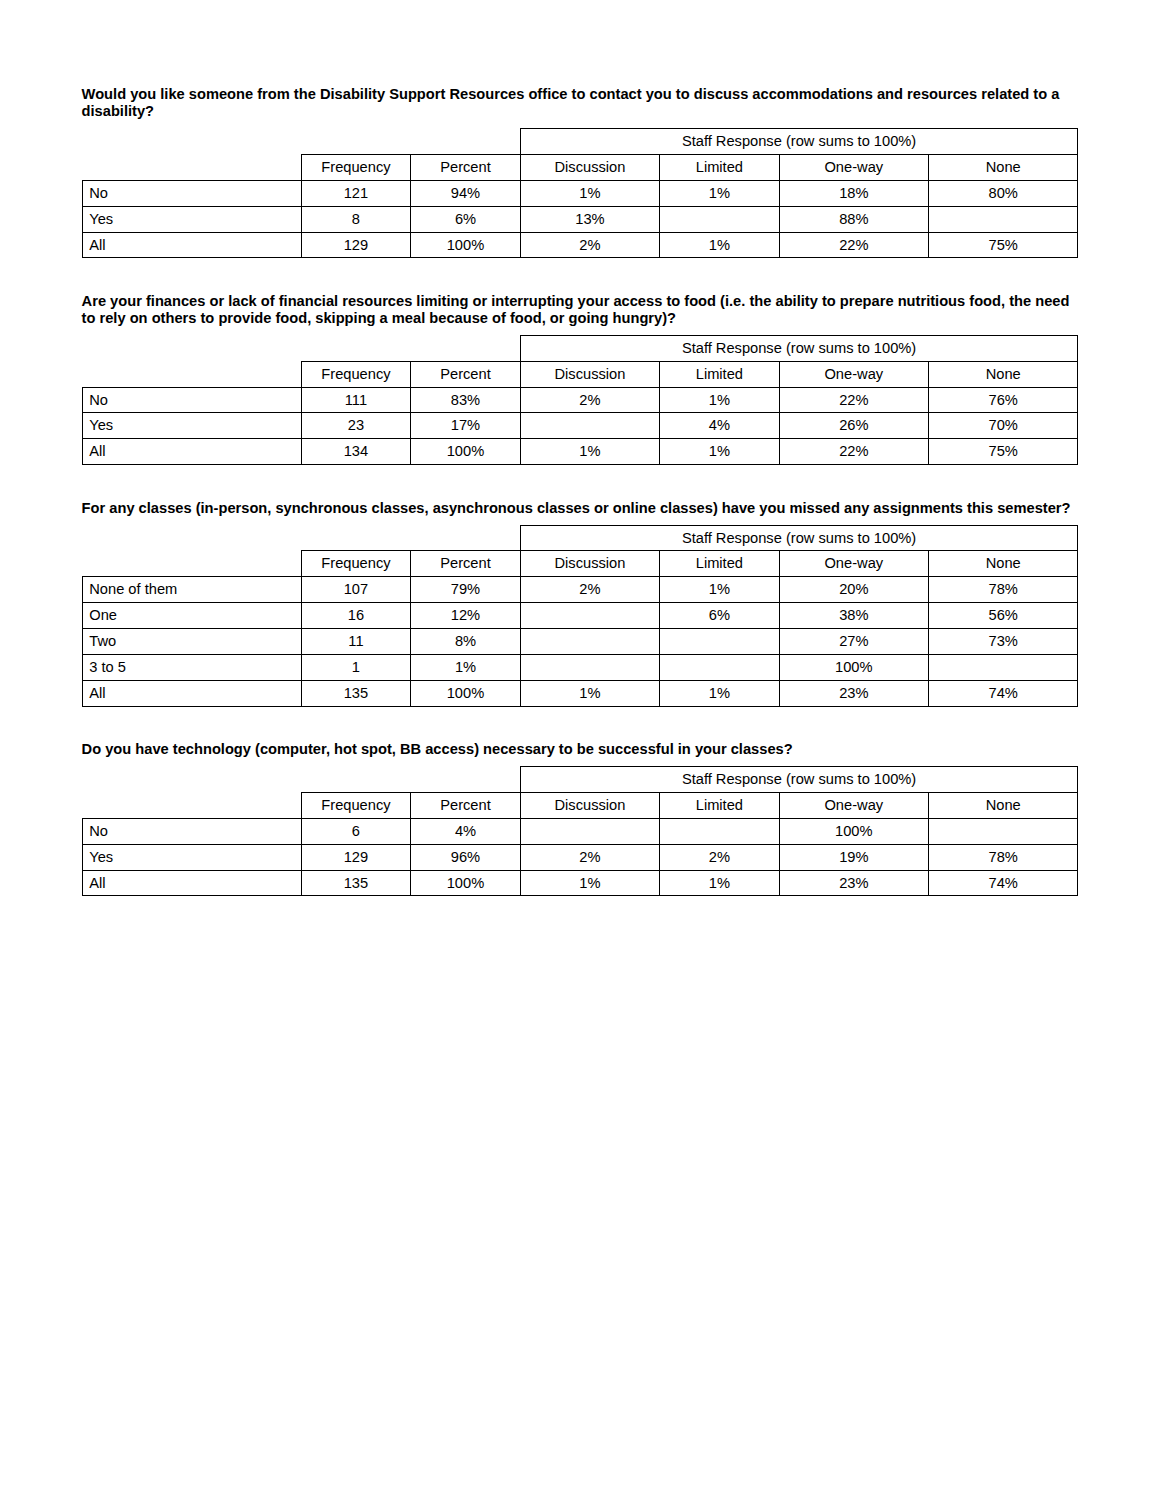Would you like someone from the Disability Support Resources office to contact you to discuss accommodations and resources related to a disability?
| | | | Staff Response (row sums to 100%) |
| | Frequency | Percent | Discussion | Limited | One-way | None |
| No | 121 | 94% | 1% | 1% | 18% | 80% |
| Yes | 8 | 6% | 13% | | 88% | |
| All | 129 | 100% | 2% | 1% | 22% | 75% |
Are your finances or lack of financial resources limiting or interrupting your access to food (i.e. the ability to prepare nutritious food, the need to rely on others to provide food, skipping a meal because of food, or going hungry)?
| | | | Staff Response (row sums to 100%) |
| | Frequency | Percent | Discussion | Limited | One-way | None |
| No | 111 | 83% | 2% | 1% | 22% | 76% |
| Yes | 23 | 17% | | 4% | 26% | 70% |
| All | 134 | 100% | 1% | 1% | 22% | 75% |
For any classes (in-person, synchronous classes, asynchronous classes or online classes) have you missed any assignments this semester?
| | | | Staff Response (row sums to 100%) |
| | Frequency | Percent | Discussion | Limited | One-way | None |
| None of them | 107 | 79% | 2% | 1% | 20% | 78% |
| One | 16 | 12% | | 6% | 38% | 56% |
| Two | 11 | 8% | | | 27% | 73% |
| 3 to 5 | 1 | 1% | | | 100% | |
| All | 135 | 100% | 1% | 1% | 23% | 74% |
Do you have technology (computer, hot spot, BB access) necessary to be successful in your classes?
| | | | Staff Response (row sums to 100%) |
| | Frequency | Percent | Discussion | Limited | One-way | None |
| No | 6 | 4% | | | 100% | |
| Yes | 129 | 96% | 2% | 2% | 19% | 78% |
| All | 135 | 100% | 1% | 1% | 23% | 74% |